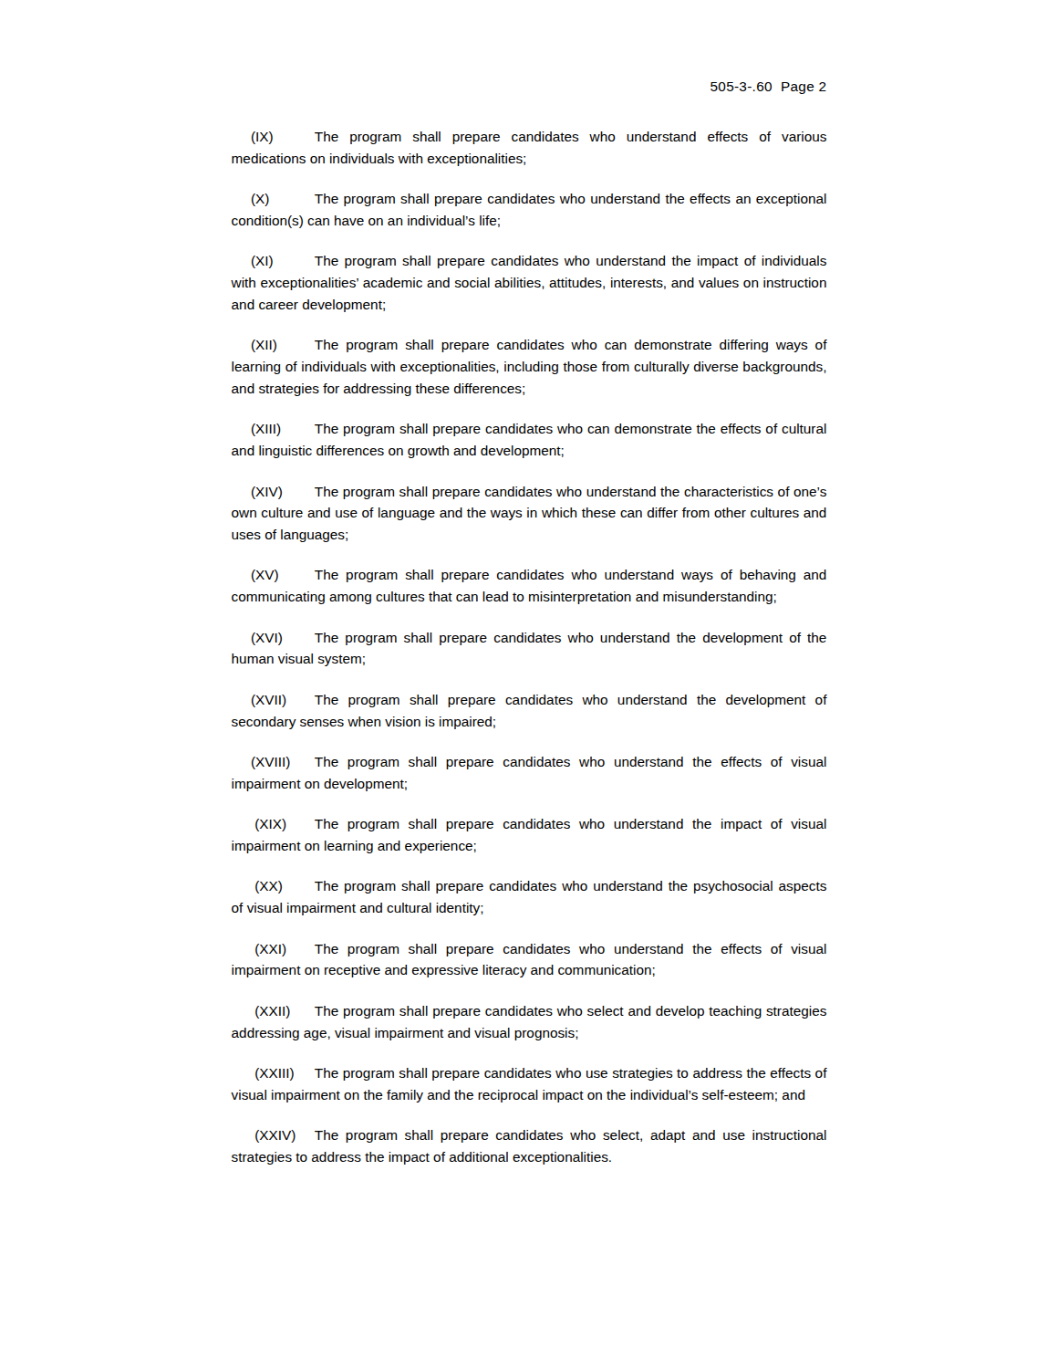505-3-.60 Page 2
(IX) The program shall prepare candidates who understand effects of various medications on individuals with exceptionalities;
(X) The program shall prepare candidates who understand the effects an exceptional condition(s) can have on an individual’s life;
(XI) The program shall prepare candidates who understand the impact of individuals with exceptionalities’ academic and social abilities, attitudes, interests, and values on instruction and career development;
(XII) The program shall prepare candidates who can demonstrate differing ways of learning of individuals with exceptionalities, including those from culturally diverse backgrounds, and strategies for addressing these differences;
(XIII) The program shall prepare candidates who can demonstrate the effects of cultural and linguistic differences on growth and development;
(XIV) The program shall prepare candidates who understand the characteristics of one’s own culture and use of language and the ways in which these can differ from other cultures and uses of languages;
(XV) The program shall prepare candidates who understand ways of behaving and communicating among cultures that can lead to misinterpretation and misunderstanding;
(XVI) The program shall prepare candidates who understand the development of the human visual system;
(XVII) The program shall prepare candidates who understand the development of secondary senses when vision is impaired;
(XVIII) The program shall prepare candidates who understand the effects of visual impairment on development;
(XIX) The program shall prepare candidates who understand the impact of visual impairment on learning and experience;
(XX) The program shall prepare candidates who understand the psychosocial aspects of visual impairment and cultural identity;
(XXI) The program shall prepare candidates who understand the effects of visual impairment on receptive and expressive literacy and communication;
(XXII) The program shall prepare candidates who select and develop teaching strategies addressing age, visual impairment and visual prognosis;
(XXIII) The program shall prepare candidates who use strategies to address the effects of visual impairment on the family and the reciprocal impact on the individual’s self-esteem; and
(XXIV) The program shall prepare candidates who select, adapt and use instructional strategies to address the impact of additional exceptionalities.